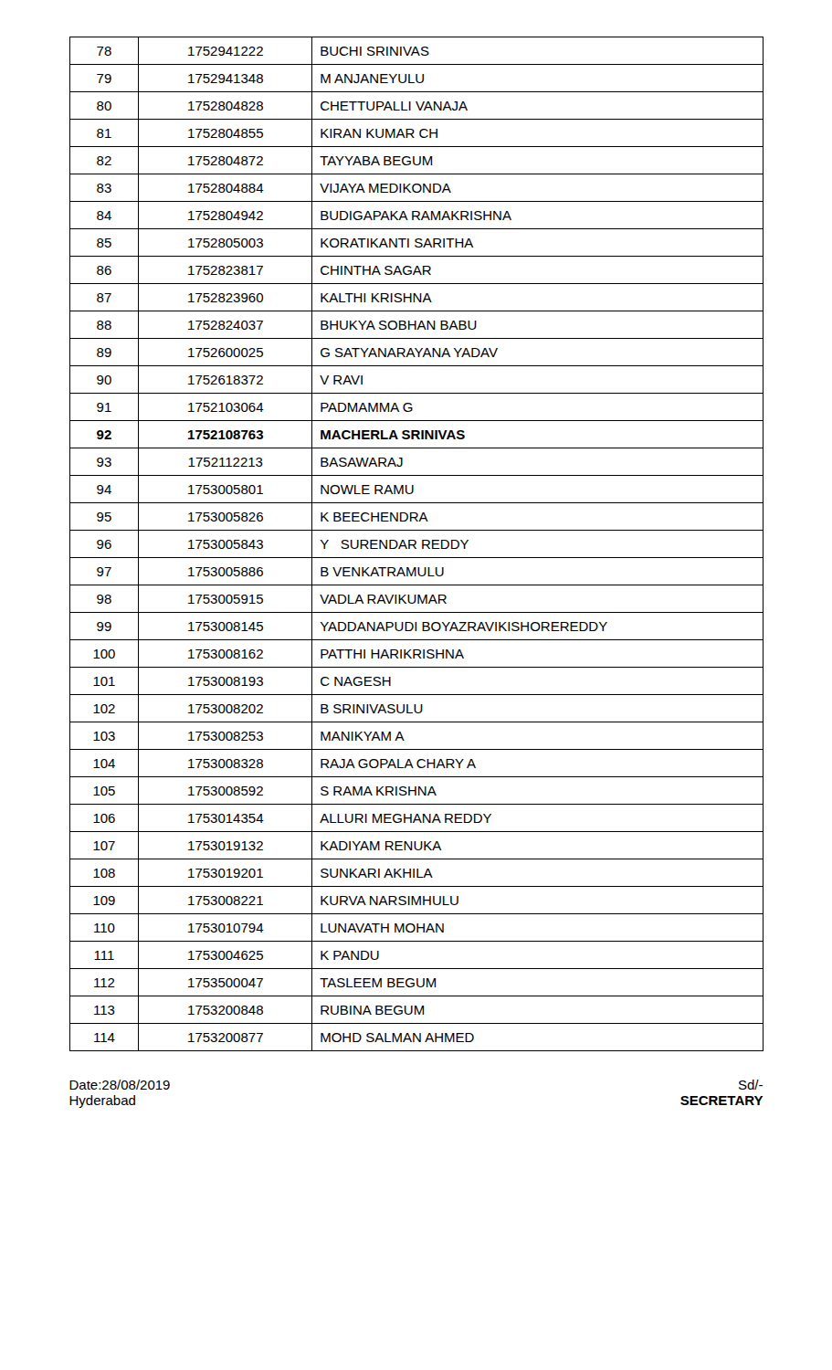| 78 | 1752941222 | BUCHI SRINIVAS |
| 79 | 1752941348 | M ANJANEYULU |
| 80 | 1752804828 | CHETTUPALLI VANAJA |
| 81 | 1752804855 | KIRAN KUMAR CH |
| 82 | 1752804872 | TAYYABA BEGUM |
| 83 | 1752804884 | VIJAYA MEDIKONDA |
| 84 | 1752804942 | BUDIGAPAKA RAMAKRISHNA |
| 85 | 1752805003 | KORATIKANTI SARITHA |
| 86 | 1752823817 | CHINTHA SAGAR |
| 87 | 1752823960 | KALTHI KRISHNA |
| 88 | 1752824037 | BHUKYA SOBHAN BABU |
| 89 | 1752600025 | G SATYANARAYANA YADAV |
| 90 | 1752618372 | V RAVI |
| 91 | 1752103064 | PADMAMMA G |
| 92 | 1752108763 | MACHERLA SRINIVAS |
| 93 | 1752112213 | BASAWARAJ |
| 94 | 1753005801 | NOWLE RAMU |
| 95 | 1753005826 | K BEECHENDRA |
| 96 | 1753005843 | Y SURENDAR REDDY |
| 97 | 1753005886 | B VENKATRAMULU |
| 98 | 1753005915 | VADLA RAVIKUMAR |
| 99 | 1753008145 | YADDANAPUDI BOYAZRAVIKISHOREREDDY |
| 100 | 1753008162 | PATTHI HARIKRISHNA |
| 101 | 1753008193 | C NAGESH |
| 102 | 1753008202 | B SRINIVASULU |
| 103 | 1753008253 | MANIKYAM A |
| 104 | 1753008328 | RAJA GOPALA CHARY A |
| 105 | 1753008592 | S RAMA KRISHNA |
| 106 | 1753014354 | ALLURI MEGHANA REDDY |
| 107 | 1753019132 | KADIYAM RENUKA |
| 108 | 1753019201 | SUNKARI AKHILA |
| 109 | 1753008221 | KURVA NARSIMHULU |
| 110 | 1753010794 | LUNAVATH MOHAN |
| 111 | 1753004625 | K PANDU |
| 112 | 1753500047 | TASLEEM BEGUM |
| 113 | 1753200848 | RUBINA BEGUM |
| 114 | 1753200877 | MOHD SALMAN AHMED |
Date:28/08/2019
Hyderabad
Sd/- SECRETARY